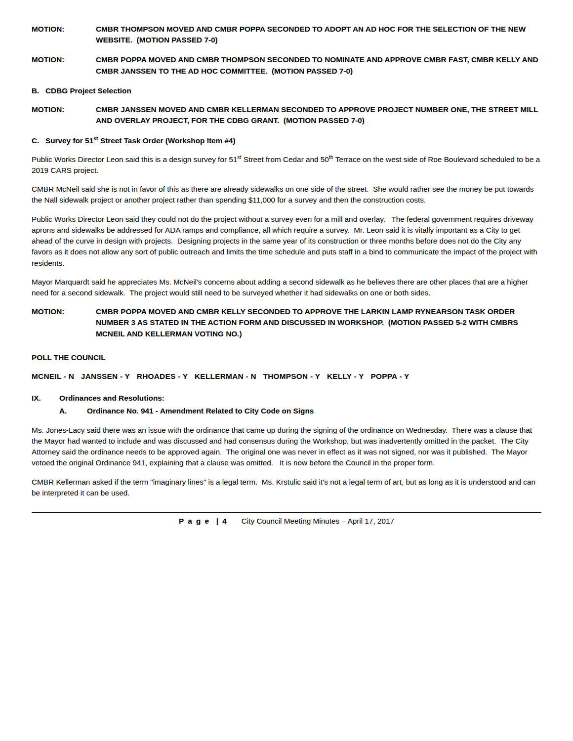MOTION:
CMBR THOMPSON MOVED AND CMBR POPPA SECONDED TO ADOPT AN AD HOC FOR THE SELECTION OF THE NEW WEBSITE. (MOTION PASSED 7-0)
MOTION:
CMBR POPPA MOVED AND CMBR THOMPSON SECONDED TO NOMINATE AND APPROVE CMBR FAST, CMBR KELLY AND CMBR JANSSEN TO THE AD HOC COMMITTEE. (MOTION PASSED 7-0)
B. CDBG Project Selection
MOTION:
CMBR JANSSEN MOVED AND CMBR KELLERMAN SECONDED TO APPROVE PROJECT NUMBER ONE, THE STREET MILL AND OVERLAY PROJECT, FOR THE CDBG GRANT. (MOTION PASSED 7-0)
C. Survey for 51st Street Task Order (Workshop Item #4)
Public Works Director Leon said this is a design survey for 51st Street from Cedar and 50th Terrace on the west side of Roe Boulevard scheduled to be a 2019 CARS project.
CMBR McNeil said she is not in favor of this as there are already sidewalks on one side of the street. She would rather see the money be put towards the Nall sidewalk project or another project rather than spending $11,000 for a survey and then the construction costs.
Public Works Director Leon said they could not do the project without a survey even for a mill and overlay. The federal government requires driveway aprons and sidewalks be addressed for ADA ramps and compliance, all which require a survey. Mr. Leon said it is vitally important as a City to get ahead of the curve in design with projects. Designing projects in the same year of its construction or three months before does not do the City any favors as it does not allow any sort of public outreach and limits the time schedule and puts staff in a bind to communicate the impact of the project with residents.
Mayor Marquardt said he appreciates Ms. McNeil's concerns about adding a second sidewalk as he believes there are other places that are a higher need for a second sidewalk. The project would still need to be surveyed whether it had sidewalks on one or both sides.
MOTION:
CMBR POPPA MOVED AND CMBR KELLY SECONDED TO APPROVE THE LARKIN LAMP RYNEARSON TASK ORDER NUMBER 3 AS STATED IN THE ACTION FORM AND DISCUSSED IN WORKSHOP. (MOTION PASSED 5-2 WITH CMBRS MCNEIL AND KELLERMAN VOTING NO.)
POLL THE COUNCIL
MCNEIL - N JANSSEN - Y RHOADES - Y KELLERMAN - N THOMPSON - Y KELLY - Y POPPA - Y
IX. Ordinances and Resolutions:
A. Ordinance No. 941 - Amendment Related to City Code on Signs
Ms. Jones-Lacy said there was an issue with the ordinance that came up during the signing of the ordinance on Wednesday. There was a clause that the Mayor had wanted to include and was discussed and had consensus during the Workshop, but was inadvertently omitted in the packet. The City Attorney said the ordinance needs to be approved again. The original one was never in effect as it was not signed, nor was it published. The Mayor vetoed the original Ordinance 941, explaining that a clause was omitted. It is now before the Council in the proper form.
CMBR Kellerman asked if the term "imaginary lines" is a legal term. Ms. Krstulic said it's not a legal term of art, but as long as it is understood and can be interpreted it can be used.
P a g e | 4 City Council Meeting Minutes – April 17, 2017